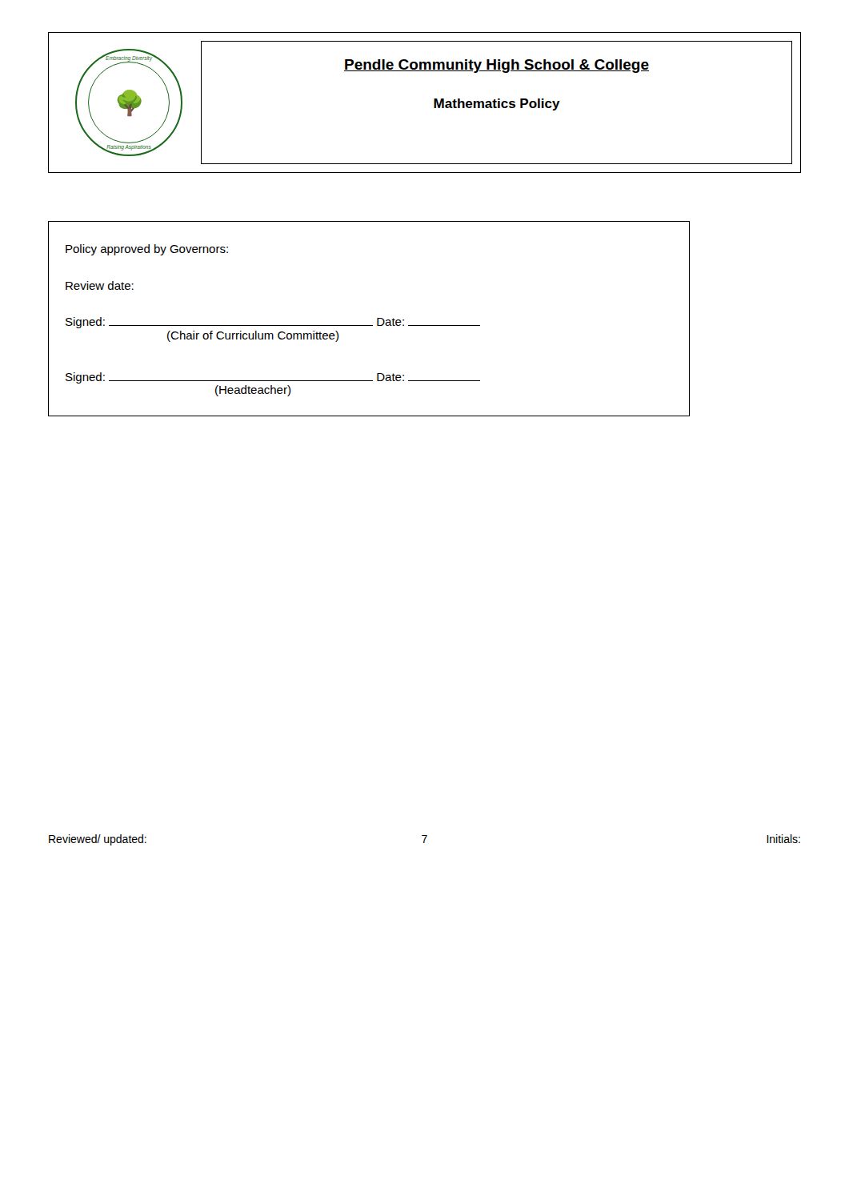Embracing Diversity
🌳
Raising Aspirations
Pendle Community High School & College
Mathematics Policy
Policy approved by Governors:
Review date:
Signed: Date: (Chair of Curriculum Committee)
Signed: Date: (Headteacher)
Reviewed/ updated: 7 Initials: